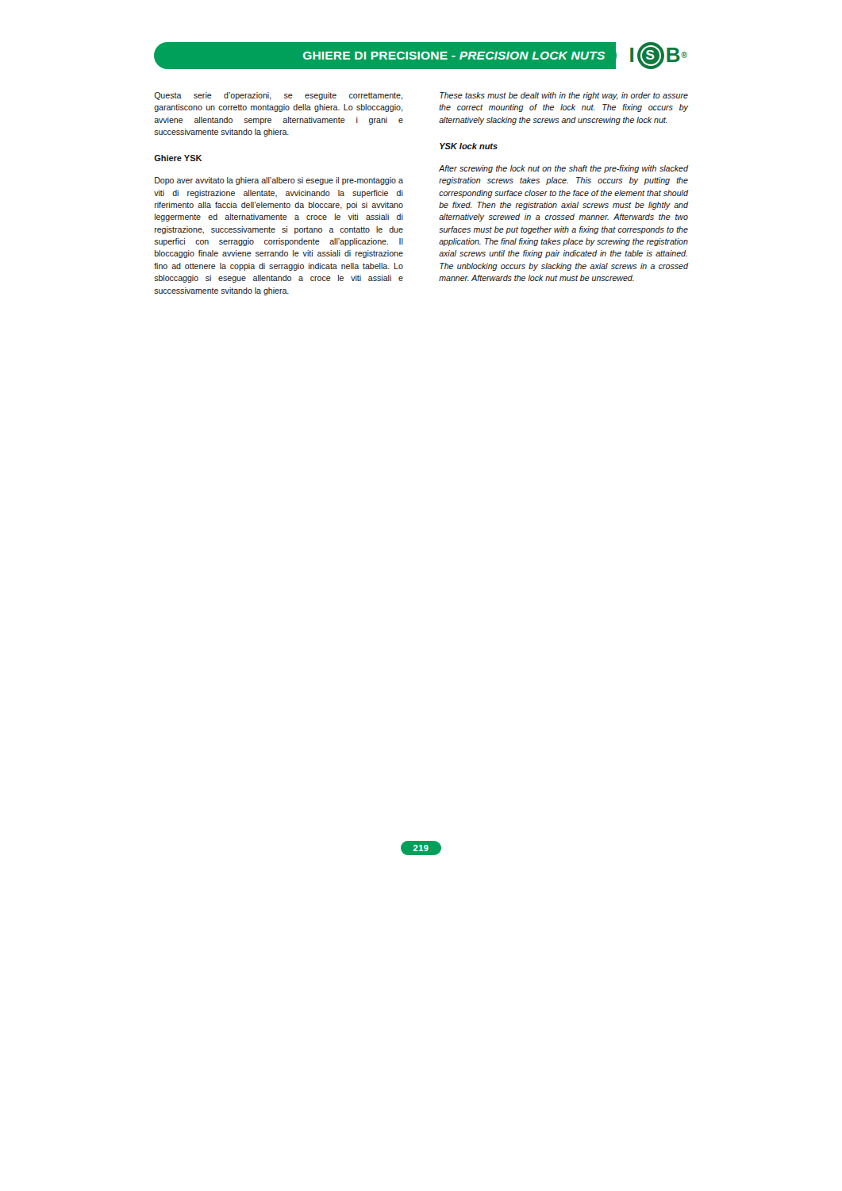GHIERE DI PRECISIONE - PRECISION LOCK NUTS
ISB®
Questa serie d’operazioni, se eseguite correttamente, garantiscono un corretto montaggio della ghiera. Lo sbloccaggio, avviene allentando sempre alternativamente i grani e successivamente svitando la ghiera.
Ghiere YSK
Dopo aver avvitato la ghiera all’albero si esegue il pre-montaggio a viti di registrazione allentate, avvicinando la superficie di riferimento alla faccia dell’elemento da bloccare, poi si avvitano leggermente ed alternativamente a croce le viti assiali di registrazione, successivamente si portano a contatto le due superfici con serraggio corrispondente all’applicazione. Il bloccaggio finale avviene serrando le viti assiali di registrazione fino ad ottenere la coppia di serraggio indicata nella tabella. Lo sbloccaggio si esegue allentando a croce le viti assiali e successivamente svitando la ghiera.
These tasks must be dealt with in the right way, in order to assure the correct mounting of the lock nut. The fixing occurs by alternatively slacking the screws and unscrewing the lock nut.
YSK lock nuts
After screwing the lock nut on the shaft the pre-fixing with slacked registration screws takes place. This occurs by putting the corresponding surface closer to the face of the element that should be fixed. Then the registration axial screws must be lightly and alternatively screwed in a crossed manner. Afterwards the two surfaces must be put together with a fixing that corresponds to the application. The final fixing takes place by screwing the registration axial screws until the fixing pair indicated in the table is attained. The unblocking occurs by slacking the axial screws in a crossed manner. Afterwards the lock nut must be unscrewed.
219